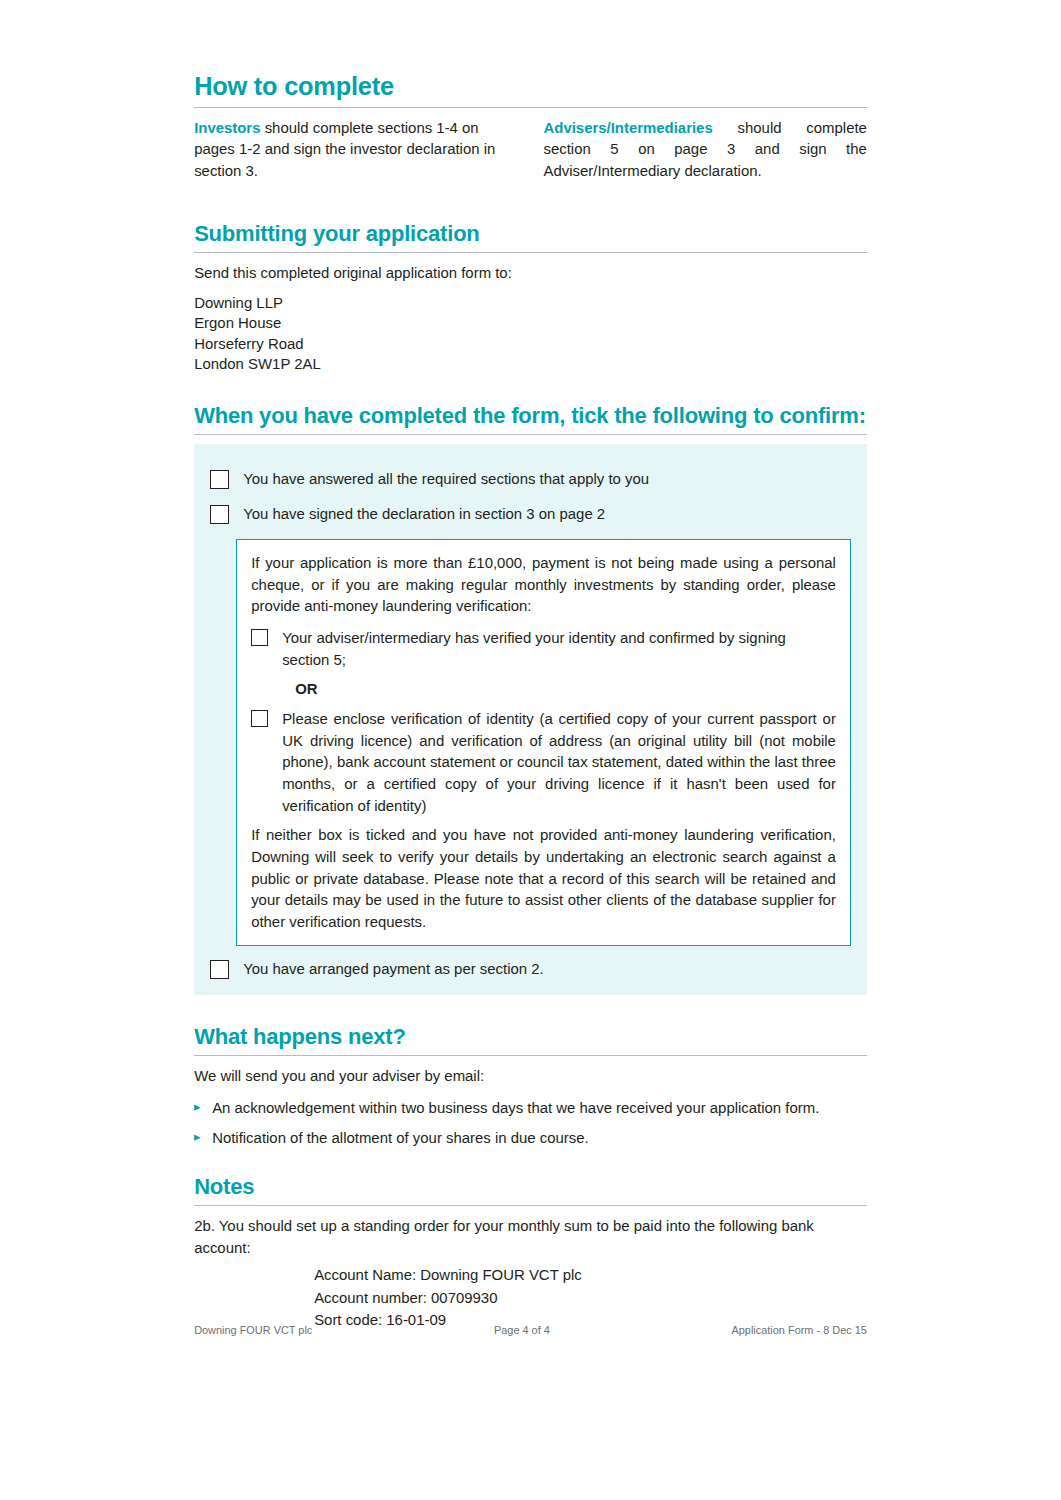How to complete
Investors should complete sections 1-4 on pages 1-2 and sign the investor declaration in section 3.
Advisers/Intermediaries should complete section 5 on page 3 and sign the Adviser/Intermediary declaration.
Submitting your application
Send this completed original application form to:
Downing LLP
Ergon House
Horseferry Road
London SW1P 2AL
When you have completed the form, tick the following to confirm:
You have answered all the required sections that apply to you
You have signed the declaration in section 3 on page 2
If your application is more than £10,000, payment is not being made using a personal cheque, or if you are making regular monthly investments by standing order, please provide anti-money laundering verification:
Your adviser/intermediary has verified your identity and confirmed by signing section 5;
OR
Please enclose verification of identity (a certified copy of your current passport or UK driving licence) and verification of address (an original utility bill (not mobile phone), bank account statement or council tax statement, dated within the last three months, or a certified copy of your driving licence if it hasn't been used for verification of identity)
If neither box is ticked and you have not provided anti-money laundering verification, Downing will seek to verify your details by undertaking an electronic search against a public or private database. Please note that a record of this search will be retained and your details may be used in the future to assist other clients of the database supplier for other verification requests.
You have arranged payment as per section 2.
What happens next?
We will send you and your adviser by email:
An acknowledgement within two business days that we have received your application form.
Notification of the allotment of your shares in due course.
Notes
2b. You should set up a standing order for your monthly sum to be paid into the following bank account:
Account Name: Downing FOUR VCT plc
Account number: 00709930
Sort code: 16-01-09
Downing FOUR VCT plc Page 4 of 4 Application Form - 8 Dec 15